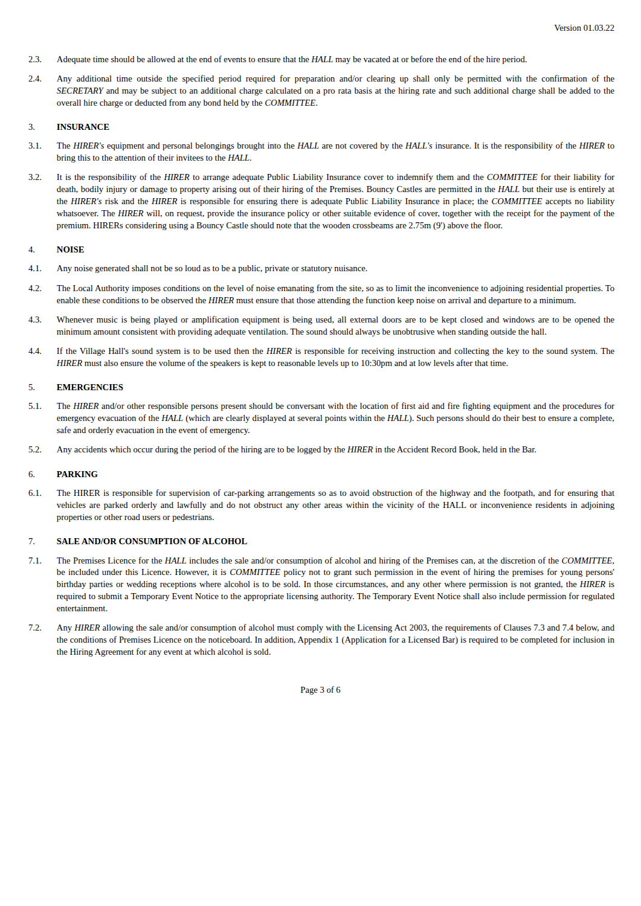Version 01.03.22
2.3.
Adequate time should be allowed at the end of events to ensure that the HALL may be vacated at or before the end of the hire period.
2.4.
Any additional time outside the specified period required for preparation and/or clearing up shall only be permitted with the confirmation of the SECRETARY and may be subject to an additional charge calculated on a pro rata basis at the hiring rate and such additional charge shall be added to the overall hire charge or deducted from any bond held by the COMMITTEE.
3. INSURANCE
3.1.
The HIRER's equipment and personal belongings brought into the HALL are not covered by the HALL's insurance. It is the responsibility of the HIRER to bring this to the attention of their invitees to the HALL.
3.2.
It is the responsibility of the HIRER to arrange adequate Public Liability Insurance cover to indemnify them and the COMMITTEE for their liability for death, bodily injury or damage to property arising out of their hiring of the Premises. Bouncy Castles are permitted in the HALL but their use is entirely at the HIRER's risk and the HIRER is responsible for ensuring there is adequate Public Liability Insurance in place; the COMMITTEE accepts no liability whatsoever. The HIRER will, on request, provide the insurance policy or other suitable evidence of cover, together with the receipt for the payment of the premium. HIRERs considering using a Bouncy Castle should note that the wooden crossbeams are 2.75m (9') above the floor.
4. NOISE
4.1.
Any noise generated shall not be so loud as to be a public, private or statutory nuisance.
4.2.
The Local Authority imposes conditions on the level of noise emanating from the site, so as to limit the inconvenience to adjoining residential properties. To enable these conditions to be observed the HIRER must ensure that those attending the function keep noise on arrival and departure to a minimum.
4.3.
Whenever music is being played or amplification equipment is being used, all external doors are to be kept closed and windows are to be opened the minimum amount consistent with providing adequate ventilation. The sound should always be unobtrusive when standing outside the hall.
4.4.
If the Village Hall's sound system is to be used then the HIRER is responsible for receiving instruction and collecting the key to the sound system. The HIRER must also ensure the volume of the speakers is kept to reasonable levels up to 10:30pm and at low levels after that time.
5. EMERGENCIES
5.1.
The HIRER and/or other responsible persons present should be conversant with the location of first aid and fire fighting equipment and the procedures for emergency evacuation of the HALL (which are clearly displayed at several points within the HALL). Such persons should do their best to ensure a complete, safe and orderly evacuation in the event of emergency.
5.2.
Any accidents which occur during the period of the hiring are to be logged by the HIRER in the Accident Record Book, held in the Bar.
6. PARKING
6.1.
The HIRER is responsible for supervision of car-parking arrangements so as to avoid obstruction of the highway and the footpath, and for ensuring that vehicles are parked orderly and lawfully and do not obstruct any other areas within the vicinity of the HALL or inconvenience residents in adjoining properties or other road users or pedestrians.
7. SALE AND/OR CONSUMPTION OF ALCOHOL
7.1.
The Premises Licence for the HALL includes the sale and/or consumption of alcohol and hiring of the Premises can, at the discretion of the COMMITTEE, be included under this Licence. However, it is COMMITTEE policy not to grant such permission in the event of hiring the premises for young persons' birthday parties or wedding receptions where alcohol is to be sold. In those circumstances, and any other where permission is not granted, the HIRER is required to submit a Temporary Event Notice to the appropriate licensing authority. The Temporary Event Notice shall also include permission for regulated entertainment.
7.2.
Any HIRER allowing the sale and/or consumption of alcohol must comply with the Licensing Act 2003, the requirements of Clauses 7.3 and 7.4 below, and the conditions of Premises Licence on the noticeboard. In addition, Appendix 1 (Application for a Licensed Bar) is required to be completed for inclusion in the Hiring Agreement for any event at which alcohol is sold.
Page 3 of 6